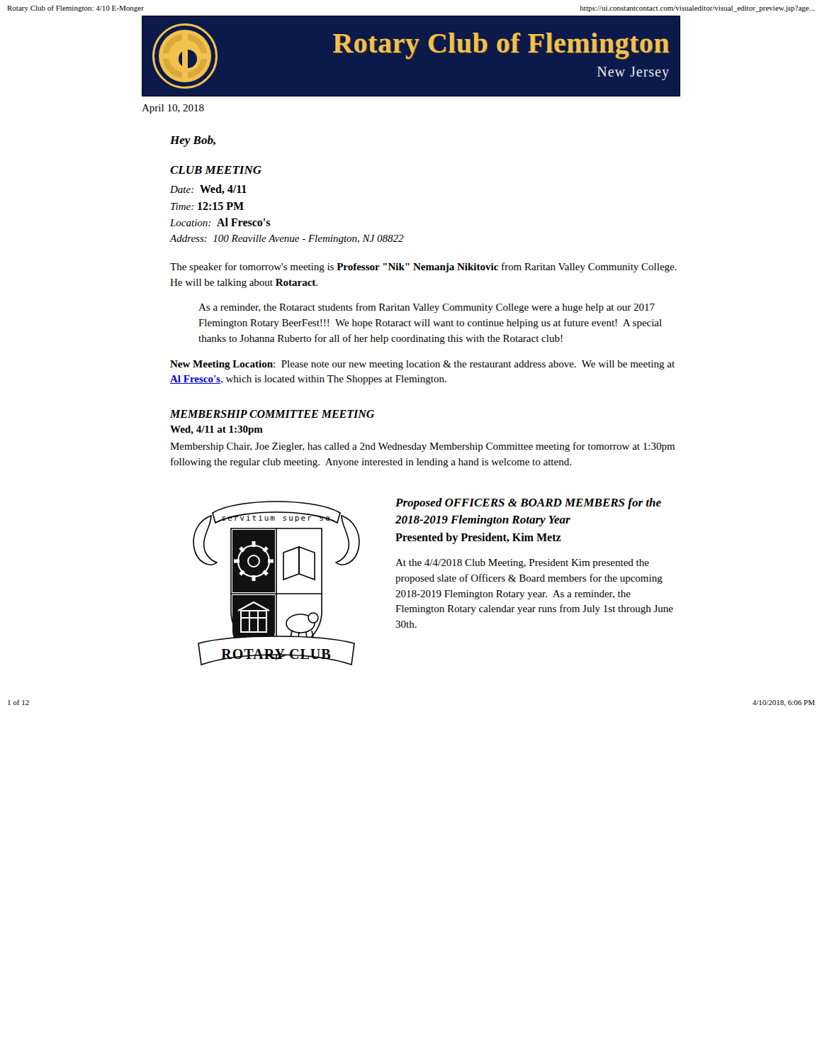Rotary Club of Flemington: 4/10 E-Monger
https://ui.constantcontact.com/visualeditor/visual_editor_preview.jsp?age...
Rotary Club of Flemington
New Jersey
April 10, 2018
Hey Bob,
CLUB MEETING
Date: Wed, 4/11
Time: 12:15 PM
Location: Al Fresco's
Address: 100 Reaville Avenue - Flemington, NJ 08822
The speaker for tomorrow's meeting is Professor "Nik" Nemanja Nikitovic from Raritan Valley Community College. He will be talking about Rotaract.
As a reminder, the Rotaract students from Raritan Valley Community College were a huge help at our 2017 Flemington Rotary BeerFest!!! We hope Rotaract will want to continue helping us at future event! A special thanks to Johanna Ruberto for all of her help coordinating this with the Rotaract club!
New Meeting Location: Please note our new meeting location & the restaurant address above. We will be meeting at Al Fresco's, which is located within The Shoppes at Flemington.
MEMBERSHIP COMMITTEE MEETING
Wed, 4/11 at 1:30pm
Membership Chair, Joe Ziegler, has called a 2nd Wednesday Membership Committee meeting for tomorrow at 1:30pm following the regular club meeting. Anyone interested in lending a hand is welcome to attend.
servitium super se ROTARY CLUB
Proposed OFFICERS & BOARD MEMBERS for the 2018-2019 Flemington Rotary Year
Presented by President, Kim Metz
At the 4/4/2018 Club Meeting, President Kim presented the proposed slate of Officers & Board members for the upcoming 2018-2019 Flemington Rotary year. As a reminder, the Flemington Rotary calendar year runs from July 1st through June 30th.
1 of 12
4/10/2018, 6:06 PM